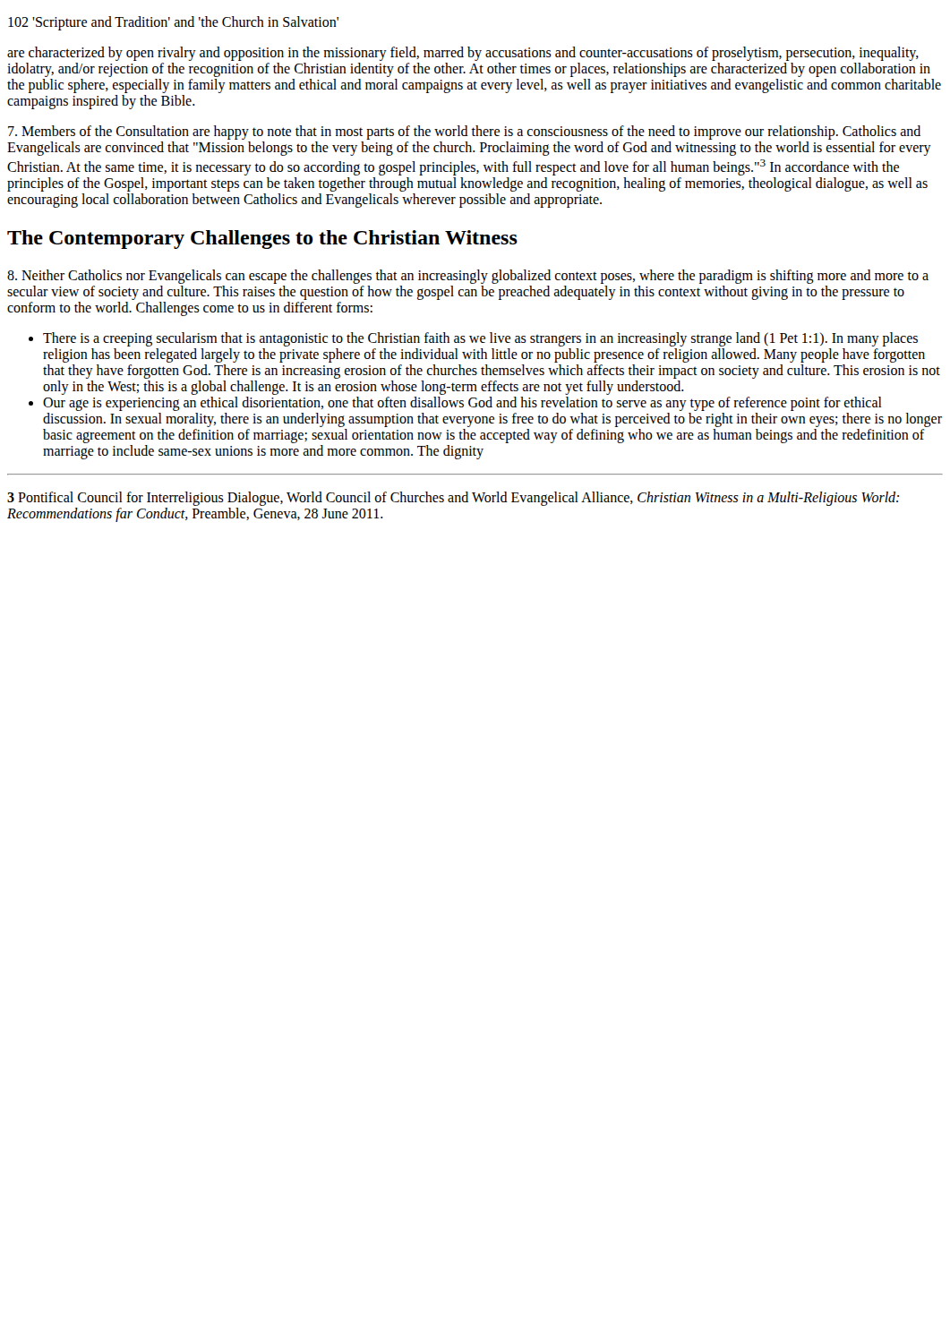102 'Scripture and Tradition' and 'the Church in Salvation'
are characterized by open rivalry and opposition in the missionary field, marred by accusations and counter-accusations of proselytism, persecution, inequality, idolatry, and/or rejection of the recognition of the Christian identity of the other. At other times or places, relationships are characterized by open collaboration in the public sphere, especially in family matters and ethical and moral campaigns at every level, as well as prayer initiatives and evangelistic and common charitable campaigns inspired by the Bible.
7. Members of the Consultation are happy to note that in most parts of the world there is a consciousness of the need to improve our relationship. Catholics and Evangelicals are convinced that "Mission belongs to the very being of the church. Proclaiming the word of God and witnessing to the world is essential for every Christian. At the same time, it is necessary to do so according to gospel principles, with full respect and love for all human beings."3 In accordance with the principles of the Gospel, important steps can be taken together through mutual knowledge and recognition, healing of memories, theological dialogue, as well as encouraging local collaboration between Catholics and Evangelicals wherever possible and appropriate.
The Contemporary Challenges to the Christian Witness
8. Neither Catholics nor Evangelicals can escape the challenges that an increasingly globalized context poses, where the paradigm is shifting more and more to a secular view of society and culture. This raises the question of how the gospel can be preached adequately in this context without giving in to the pressure to conform to the world. Challenges come to us in different forms:
There is a creeping secularism that is antagonistic to the Christian faith as we live as strangers in an increasingly strange land (1 Pet 1:1). In many places religion has been relegated largely to the private sphere of the individual with little or no public presence of religion allowed. Many people have forgotten that they have forgotten God. There is an increasing erosion of the churches themselves which affects their impact on society and culture. This erosion is not only in the West; this is a global challenge. It is an erosion whose long-term effects are not yet fully understood.
Our age is experiencing an ethical disorientation, one that often disallows God and his revelation to serve as any type of reference point for ethical discussion. In sexual morality, there is an underlying assumption that everyone is free to do what is perceived to be right in their own eyes; there is no longer basic agreement on the definition of marriage; sexual orientation now is the accepted way of defining who we are as human beings and the redefinition of marriage to include same-sex unions is more and more common. The dignity
3 Pontifical Council for Interreligious Dialogue, World Council of Churches and World Evangelical Alliance, Christian Witness in a Multi-Religious World: Recommendations far Conduct, Preamble, Geneva, 28 June 2011.